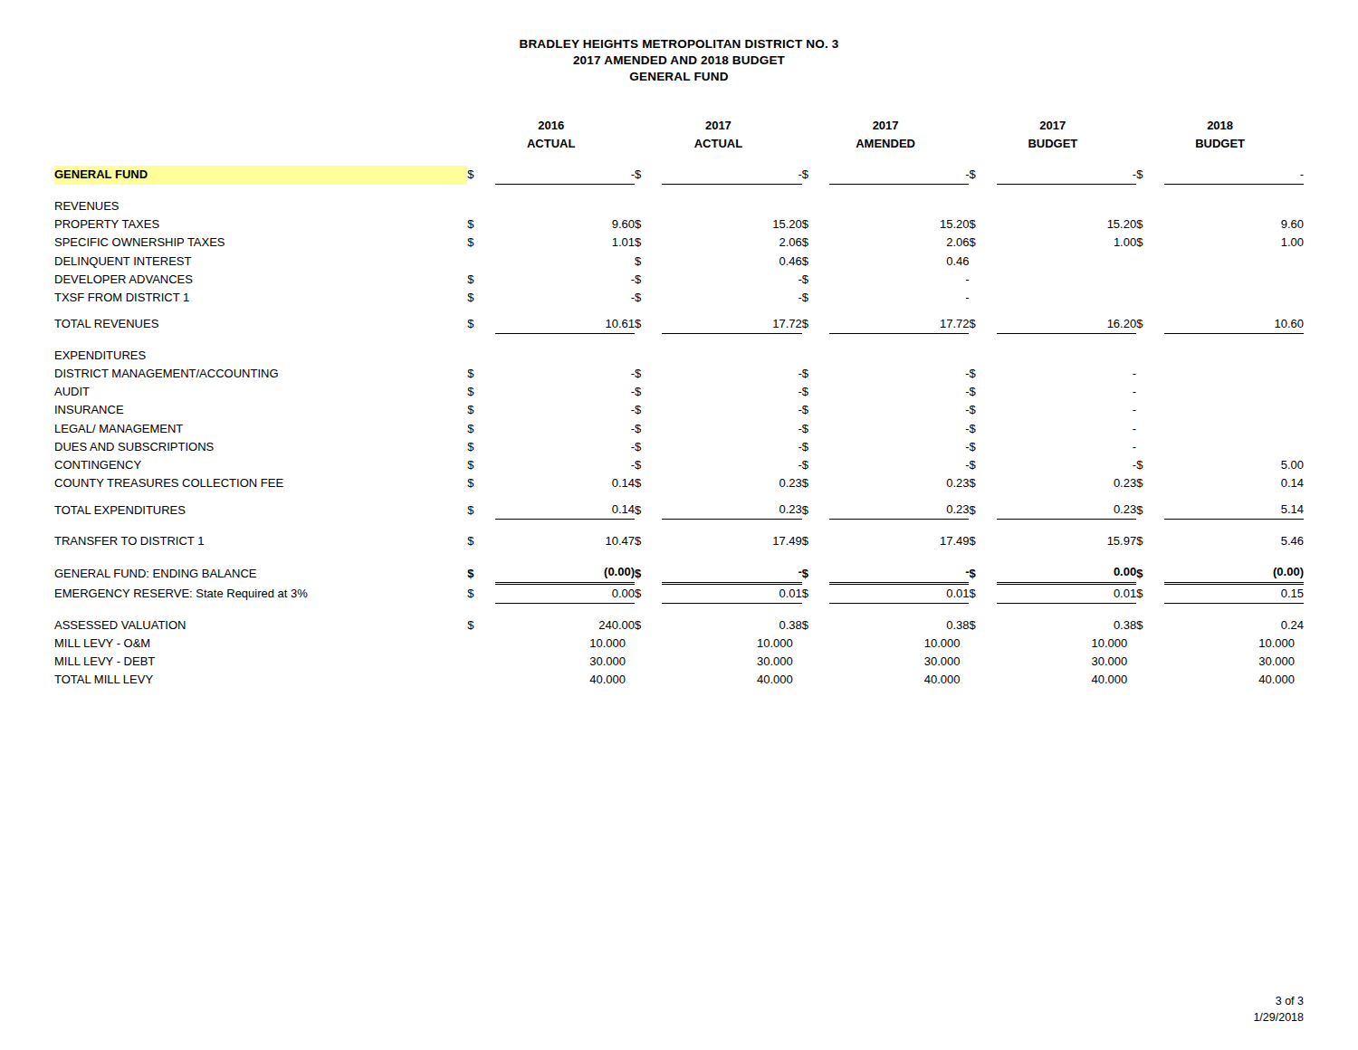BRADLEY HEIGHTS METROPOLITAN DISTRICT NO. 3
2017 AMENDED AND 2018 BUDGET
GENERAL FUND
| | 2016 ACTUAL | 2017 ACTUAL | 2017 AMENDED | 2017 BUDGET | 2018 BUDGET |
| --- | --- | --- | --- | --- | --- |
| GENERAL FUND | $ | - | $ | - | $ | - | $ | - | $ | - |
| REVENUES | |
| PROPERTY TAXES | $ | 9.60 | $ | 15.20 | $ | 15.20 | $ | 15.20 | $ | 9.60 |
| SPECIFIC OWNERSHIP TAXES | $ | 1.01 | $ | 2.06 | $ | 2.06 | $ | 1.00 | $ | 1.00 |
| DELINQUENT INTEREST | | | $ | 0.46 | $ | 0.46 | | | | |
| DEVELOPER ADVANCES | $ | - | $ | - | $ | - | | | | |
| TXSF FROM DISTRICT 1 | $ | - | $ | - | $ | - | | | | |
| TOTAL REVENUES | $ | 10.61 | $ | 17.72 | $ | 17.72 | $ | 16.20 | $ | 10.60 |
| EXPENDITURES | |
| DISTRICT MANAGEMENT/ACCOUNTING | $ | - | $ | - | $ | - | $ | - | | |
| AUDIT | $ | - | $ | - | $ | - | $ | - | | |
| INSURANCE | $ | - | $ | - | $ | - | $ | - | | |
| LEGAL/ MANAGEMENT | $ | - | $ | - | $ | - | $ | - | | |
| DUES AND SUBSCRIPTIONS | $ | - | $ | - | $ | - | $ | - | | |
| CONTINGENCY | $ | - | $ | - | $ | - | $ | - | $ | 5.00 |
| COUNTY TREASURES COLLECTION FEE | $ | 0.14 | $ | 0.23 | $ | 0.23 | $ | 0.23 | $ | 0.14 |
| TOTAL EXPENDITURES | $ | 0.14 | $ | 0.23 | $ | 0.23 | $ | 0.23 | $ | 5.14 |
| TRANSFER TO DISTRICT 1 | $ | 10.47 | $ | 17.49 | $ | 17.49 | $ | 15.97 | $ | 5.46 |
| GENERAL FUND: ENDING BALANCE | $ | (0.00) | $ | - | $ | - | $ | 0.00 | $ | (0.00) |
| EMERGENCY RESERVE: State Required at 3% | $ | 0.00 | $ | 0.01 | $ | 0.01 | $ | 0.01 | $ | 0.15 |
| ASSESSED VALUATION | $ | 240.00 | $ | 0.38 | $ | 0.38 | $ | 0.38 | $ | 0.24 |
| MILL LEVY - O&M | | 10.000 | | 10.000 | | 10.000 | | 10.000 | | 10.000 |
| MILL LEVY - DEBT | | 30.000 | | 30.000 | | 30.000 | | 30.000 | | 30.000 |
| TOTAL MILL LEVY | | 40.000 | | 40.000 | | 40.000 | | 40.000 | | 40.000 |
3 of 3
1/29/2018